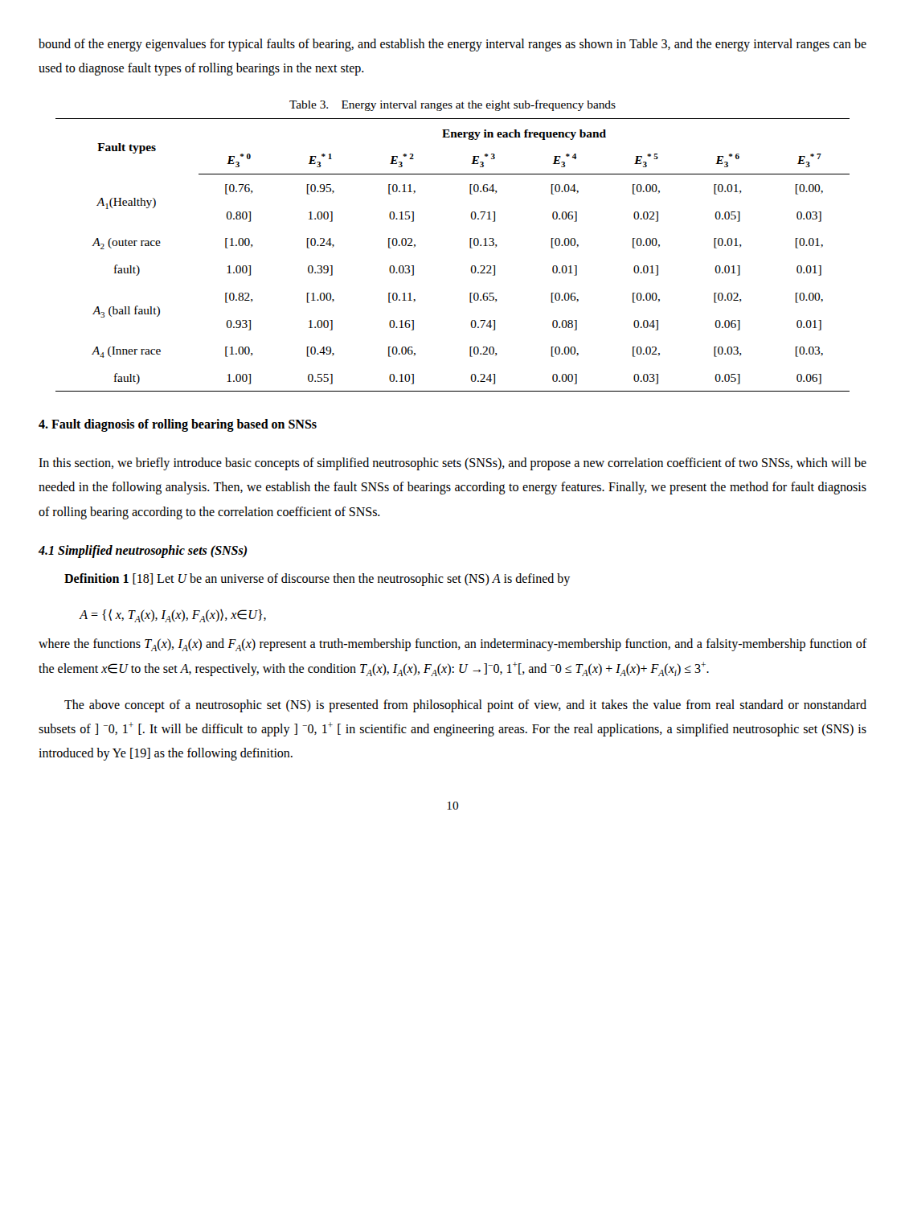bound of the energy eigenvalues for typical faults of bearing, and establish the energy interval ranges as shown in Table 3, and the energy interval ranges can be used to diagnose fault types of rolling bearings in the next step.
Table 3. Energy interval ranges at the eight sub-frequency bands
| Fault types | Energy in each frequency band |
| --- | --- |
| E 3 * 0 | E 3 * 1 | E 3 * 2 | E 3 * 3 | E 3 * 4 | E 3 * 5 | E 3 * 6 | E 3 * 7 |
| A 1 (Healthy) | [0.76, | [0.95, | [0.11, | [0.64, | [0.04, | [0.00, | [0.01, | [0.00, |
| 0.80] | 1.00] | 0.15] | 0.71] | 0.06] | 0.02] | 0.05] | 0.03] |
| A 2 (outer race | [1.00, | [0.24, | [0.02, | [0.13, | [0.00, | [0.00, | [0.01, | [0.01, |
| fault) | 1.00] | 0.39] | 0.03] | 0.22] | 0.01] | 0.01] | 0.01] | 0.01] |
| A 3 (ball fault) | [0.82, | [1.00, | [0.11, | [0.65, | [0.06, | [0.00, | [0.02, | [0.00, |
| 0.93] | 1.00] | 0.16] | 0.74] | 0.08] | 0.04] | 0.06] | 0.01] |
| A 4 (Inner race | [1.00, | [0.49, | [0.06, | [0.20, | [0.00, | [0.02, | [0.03, | [0.03, |
| fault) | 1.00] | 0.55] | 0.10] | 0.24] | 0.00] | 0.03] | 0.05] | 0.06] |
4. Fault diagnosis of rolling bearing based on SNSs
In this section, we briefly introduce basic concepts of simplified neutrosophic sets (SNSs), and propose a new correlation coefficient of two SNSs, which will be needed in the following analysis. Then, we establish the fault SNSs of bearings according to energy features. Finally, we present the method for fault diagnosis of rolling bearing according to the correlation coefficient of SNSs.
4.1 Simplified neutrosophic sets (SNSs)
Definition 1 [18] Let U be an universe of discourse then the neutrosophic set (NS) A is defined by
A = {⟨ x, TA(x), IA(x), FA(x)⟩, x∈U},
where the functions TA(x), IA(x) and FA(x) represent a truth-membership function, an indeterminacy-membership function, and a falsity-membership function of the element x∈U to the set A, respectively, with the condition TA(x), IA(x), FA(x): U →]−0, 1+[, and −0 ≤ TA(x) + IA(x)+ FA(xi) ≤ 3+.
The above concept of a neutrosophic set (NS) is presented from philosophical point of view, and it takes the value from real standard or nonstandard subsets of ] −0, 1+ [. It will be difficult to apply ] −0, 1+ [ in scientific and engineering areas. For the real applications, a simplified neutrosophic set (SNS) is introduced by Ye [19] as the following definition.
10